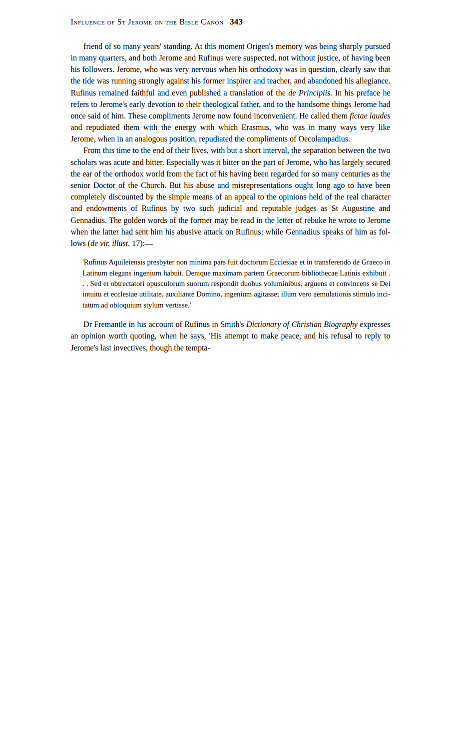Influence of St Jerome on the Bible Canon 343
friend of so many years' standing. At this moment Origen's memory was being sharply pursued in many quarters, and both Jerome and Rufinus were suspected, not without justice, of having been his followers. Jerome, who was very nervous when his orthodoxy was in question, clearly saw that the tide was running strongly against his former inspirer and teacher, and abandoned his allegiance. Rufinus remained faithful and even published a translation of the de Principiis. In his preface he refers to Jerome's early devotion to their theological father, and to the handsome things Jerome had once said of him. These compliments Jerome now found inconvenient. He called them fictae laudes and repudiated them with the energy with which Erasmus, who was in many ways very like Jerome, when in an analogous position, repudiated the compliments of Oecolampadius.
From this time to the end of their lives, with but a short interval, the separation between the two scholars was acute and bitter. Especially was it bitter on the part of Jerome, who has largely secured the ear of the orthodox world from the fact of his having been regarded for so many centuries as the senior Doctor of the Church. But his abuse and misrepresentations ought long ago to have been completely discounted by the simple means of an appeal to the opinions held of the real character and endowments of Rufinus by two such judicial and reputable judges as St Augustine and Gennadius. The golden words of the former may be read in the letter of rebuke he wrote to Jerome when the latter had sent him his abusive attack on Rufinus; while Gennadius speaks of him as follows (de vir. illust. 17):—
'Rufinus Aquileiensis presbyter non minima pars fuit doctorum Ecclesiae et in transferendo de Graeco in Latinum elegans ingenium habuit. Denique maximam partem Graecorum bibliothecae Latinis exhibuit . . . Sed et obtrectatori opusculorum suorum respondit duobus voluminibus, arguens et convincens se Dei intuitu et ecclesiae utilitate, auxiliante Domino, ingenium agitasse; illum vero aemulationis stimulo incitatum ad obloquium stylum vertisse.'
Dr Fremantle in his account of Rufinus in Smith's Dictionary of Christian Biography expresses an opinion worth quoting, when he says, 'His attempt to make peace, and his refusal to reply to Jerome's last invectives, though the tempta-